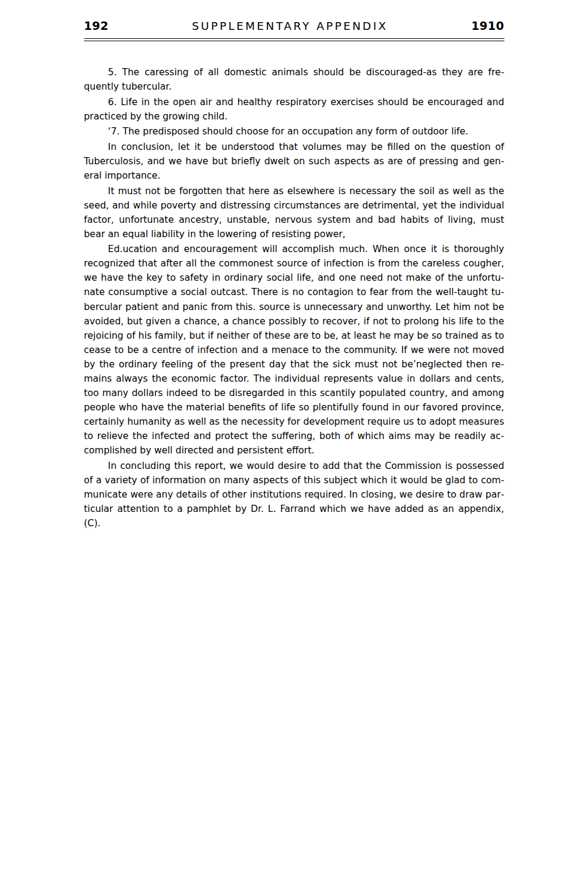192 SUPPLEMENTARY APPENDIX 1910
5. The caressing of all domestic animals should be discouraged-as they are frequently tubercular.
6. Life in the open air and healthy respiratory exercises should be encouraged and practiced by the growing child.
‘7. The predisposed should choose for an occupation any form of outdoor life.
In conclusion, let it be understood that volumes may be filled on the question of Tuberculosis, and we have but briefly dwelt on such aspects as are of pressing and general importance.
It must not be forgotten that here as elsewhere is necessary the soil as well as the seed, and while poverty and distressing circumstances are detrimental, yet the individual factor, unfortunate ancestry, unstable, nervous system and bad habits of living, must bear an equal liability in the lowering of resisting power,
Ed.ucation and encouragement will accomplish much. When once it is thoroughly recognized that after all the commonest source of infection is from the careless cougher, we have the key to safety in ordinary social life, and one need not make of the unfortunate consumptive a social outcast. There is no contagion to fear from the well-taught tubercular patient and panic from this. source is unnecessary and unworthy. Let him not be avoided, but given a chance, a chance possibly to recover, if not to prolong his life to the rejoicing of his family, but if neither of these are to be, at least he may be so trained as to cease to be a centre of infection and a menace to the community. If we were not moved by the ordinary feeling of the present day that the sick must not be’neglected then remains always the economic factor. The individual represents value in dollars and cents, too many dollars indeed to be disregarded in this scantily populated country, and among people who have the material benefits of life so plentifully found in our favored province, certainly humanity as well as the necessity for development require us to adopt measures to relieve the infected and protect the suffering, both of which aims may be readily accomplished by well directed and persistent effort.
In concluding this report, we would desire to add that the Commission is possessed of a variety of information on many aspects of this subject which it would be glad to communicate were any details of other institutions required. In closing, we desire to draw particular attention to a pamphlet by Dr. L. Farrand which we have added as an appendix, (C).